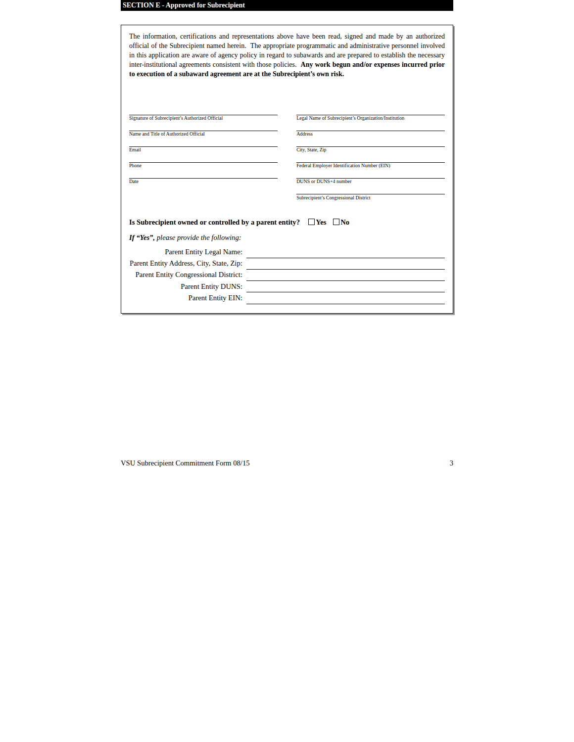SECTION E - Approved for Subrecipient
The information, certifications and representations above have been read, signed and made by an authorized official of the Subrecipient named herein. The appropriate programmatic and administrative personnel involved in this application are aware of agency policy in regard to subawards and are prepared to establish the necessary inter-institutional agreements consistent with those policies. Any work begun and/or expenses incurred prior to execution of a subaward agreement are at the Subrecipient’s own risk.
| Signature of Subrecipient’s Authorized Official | | Legal Name of Subrecipient’s Organization/Institution |
| Name and Title of Authorized Official | | Address |
| Email | | City, State, Zip |
| Phone | | Federal Employer Identification Number (EIN) |
| Date | | DUNS or DUNS+4 number |
| | | Subrecipient’s Congressional District |
Is Subrecipient owned or controlled by a parent entity? Yes No
If “Yes”, please provide the following:
| Parent Entity Legal Name: | |
| Parent Entity Address, City, State, Zip: | |
| Parent Entity Congressional District: | |
| Parent Entity DUNS: | |
| Parent Entity EIN: | |
VSU Subrecipient Commitment Form 08/15 3